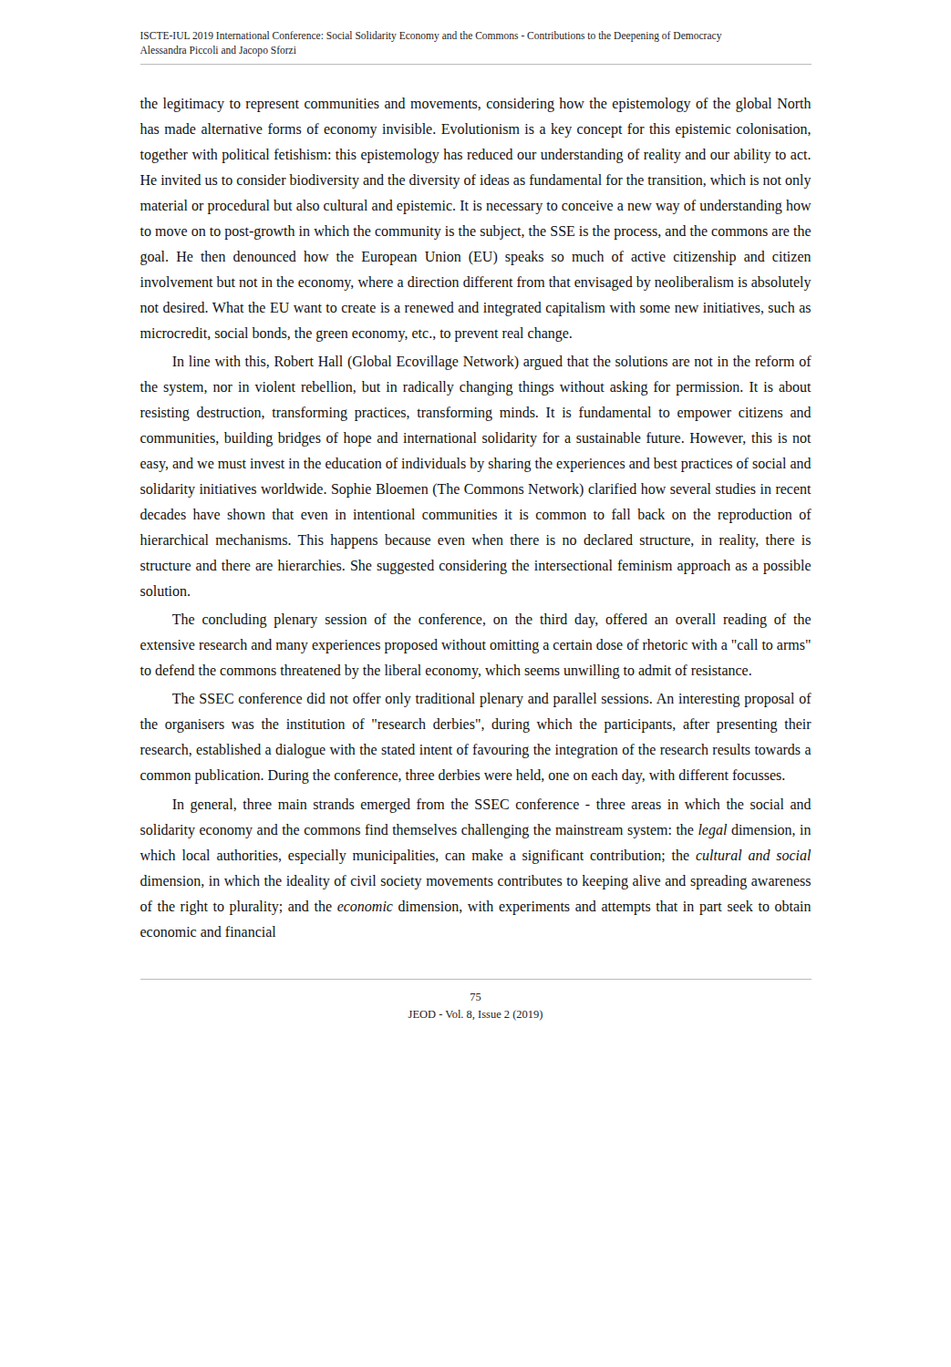ISCTE-IUL 2019 International Conference: Social Solidarity Economy and the Commons - Contributions to the Deepening of Democracy Alessandra Piccoli and Jacopo Sforzi
the legitimacy to represent communities and movements, considering how the epistemology of the global North has made alternative forms of economy invisible. Evolutionism is a key concept for this epistemic colonisation, together with political fetishism: this epistemology has reduced our understanding of reality and our ability to act. He invited us to consider biodiversity and the diversity of ideas as fundamental for the transition, which is not only material or procedural but also cultural and epistemic. It is necessary to conceive a new way of understanding how to move on to post-growth in which the community is the subject, the SSE is the process, and the commons are the goal. He then denounced how the European Union (EU) speaks so much of active citizenship and citizen involvement but not in the economy, where a direction different from that envisaged by neoliberalism is absolutely not desired. What the EU want to create is a renewed and integrated capitalism with some new initiatives, such as microcredit, social bonds, the green economy, etc., to prevent real change.
In line with this, Robert Hall (Global Ecovillage Network) argued that the solutions are not in the reform of the system, nor in violent rebellion, but in radically changing things without asking for permission. It is about resisting destruction, transforming practices, transforming minds. It is fundamental to empower citizens and communities, building bridges of hope and international solidarity for a sustainable future. However, this is not easy, and we must invest in the education of individuals by sharing the experiences and best practices of social and solidarity initiatives worldwide. Sophie Bloemen (The Commons Network) clarified how several studies in recent decades have shown that even in intentional communities it is common to fall back on the reproduction of hierarchical mechanisms. This happens because even when there is no declared structure, in reality, there is structure and there are hierarchies. She suggested considering the intersectional feminism approach as a possible solution.
The concluding plenary session of the conference, on the third day, offered an overall reading of the extensive research and many experiences proposed without omitting a certain dose of rhetoric with a "call to arms" to defend the commons threatened by the liberal economy, which seems unwilling to admit of resistance.
The SSEC conference did not offer only traditional plenary and parallel sessions. An interesting proposal of the organisers was the institution of "research derbies", during which the participants, after presenting their research, established a dialogue with the stated intent of favouring the integration of the research results towards a common publication. During the conference, three derbies were held, one on each day, with different focusses.
In general, three main strands emerged from the SSEC conference - three areas in which the social and solidarity economy and the commons find themselves challenging the mainstream system: the legal dimension, in which local authorities, especially municipalities, can make a significant contribution; the cultural and social dimension, in which the ideality of civil society movements contributes to keeping alive and spreading awareness of the right to plurality; and the economic dimension, with experiments and attempts that in part seek to obtain economic and financial
75 JEOD - Vol. 8, Issue 2 (2019)